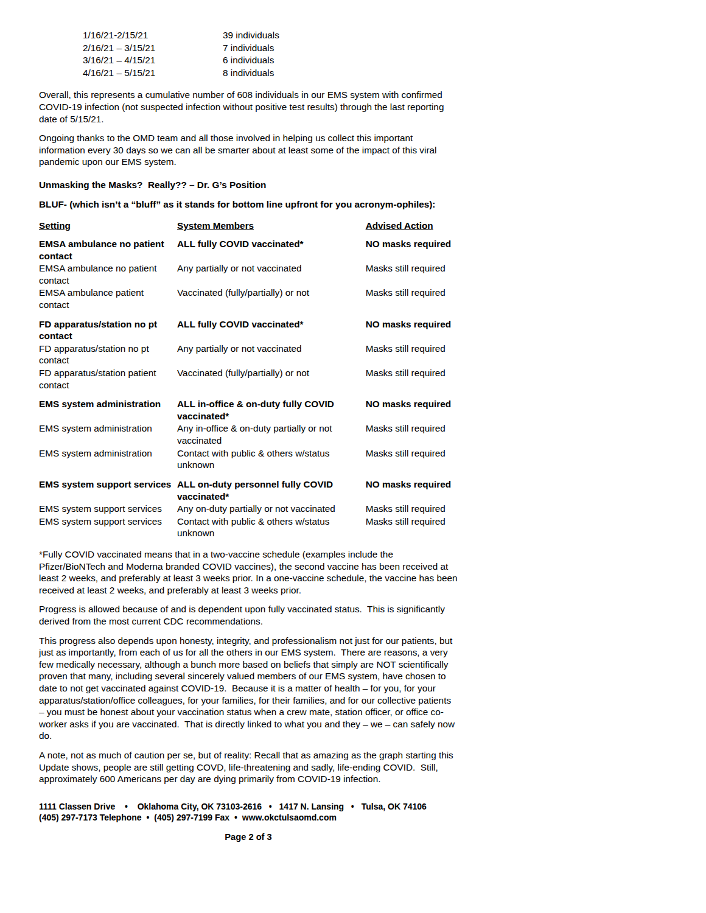| 1/16/21-2/15/21 | 39 individuals |
| 2/16/21 – 3/15/21 | 7 individuals |
| 3/16/21 – 4/15/21 | 6 individuals |
| 4/16/21 – 5/15/21 | 8 individuals |
Overall, this represents a cumulative number of 608 individuals in our EMS system with confirmed COVID-19 infection (not suspected infection without positive test results) through the last reporting date of 5/15/21.
Ongoing thanks to the OMD team and all those involved in helping us collect this important information every 30 days so we can all be smarter about at least some of the impact of this viral pandemic upon our EMS system.
Unmasking the Masks? Really?? – Dr. G’s Position
BLUF- (which isn’t a “bluff” as it stands for bottom line upfront for you acronym-ophiles):
| Setting | System Members | Advised Action |
| --- | --- | --- |
| EMSA ambulance no patient contact | ALL fully COVID vaccinated* | NO masks required |
| EMSA ambulance no patient contact | Any partially or not vaccinated | Masks still required |
| EMSA ambulance patient contact | Vaccinated (fully/partially) or not | Masks still required |
| FD apparatus/station no pt contact | ALL fully COVID vaccinated* | NO masks required |
| FD apparatus/station no pt contact | Any partially or not vaccinated | Masks still required |
| FD apparatus/station patient contact | Vaccinated (fully/partially) or not | Masks still required |
| EMS system administration | ALL in-office & on-duty fully COVID vaccinated* | NO masks required |
| EMS system administration | Any in-office & on-duty partially or not vaccinated | Masks still required |
| EMS system administration | Contact with public & others w/status unknown | Masks still required |
| EMS system support services | ALL on-duty personnel fully COVID vaccinated* | NO masks required |
| EMS system support services | Any on-duty partially or not vaccinated | Masks still required |
| EMS system support services | Contact with public & others w/status unknown | Masks still required |
*Fully COVID vaccinated means that in a two-vaccine schedule (examples include the Pfizer/BioNTech and Moderna branded COVID vaccines), the second vaccine has been received at least 2 weeks, and preferably at least 3 weeks prior. In a one-vaccine schedule, the vaccine has been received at least 2 weeks, and preferably at least 3 weeks prior.
Progress is allowed because of and is dependent upon fully vaccinated status. This is significantly derived from the most current CDC recommendations.
This progress also depends upon honesty, integrity, and professionalism not just for our patients, but just as importantly, from each of us for all the others in our EMS system. There are reasons, a very few medically necessary, although a bunch more based on beliefs that simply are NOT scientifically proven that many, including several sincerely valued members of our EMS system, have chosen to date to not get vaccinated against COVID-19. Because it is a matter of health – for you, for your apparatus/station/office colleagues, for your families, for their families, and for our collective patients – you must be honest about your vaccination status when a crew mate, station officer, or office co-worker asks if you are vaccinated. That is directly linked to what you and they – we – can safely now do.
A note, not as much of caution per se, but of reality: Recall that as amazing as the graph starting this Update shows, people are still getting COVD, life-threatening and sadly, life-ending COVID. Still, approximately 600 Americans per day are dying primarily from COVID-19 infection.
1111 Classen Drive • Oklahoma City, OK 73103-2616 • 1417 N. Lansing • Tulsa, OK 74106
(405) 297-7173 Telephone • (405) 297-7199 Fax • www.okctulsaomd.com
Page 2 of 3